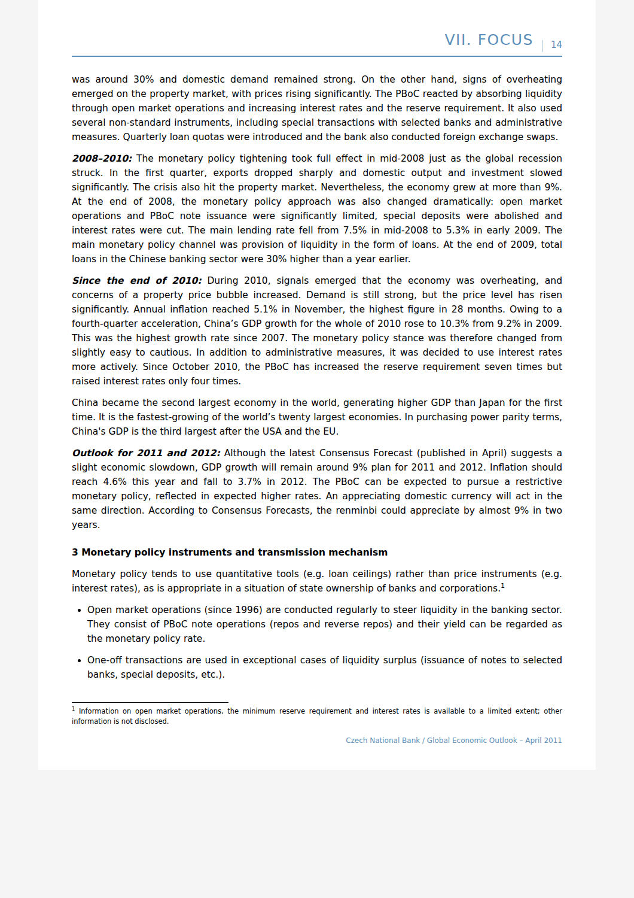VII. Focus 14
was around 30% and domestic demand remained strong. On the other hand, signs of overheating emerged on the property market, with prices rising significantly. The PBoC reacted by absorbing liquidity through open market operations and increasing interest rates and the reserve requirement. It also used several non-standard instruments, including special transactions with selected banks and administrative measures. Quarterly loan quotas were introduced and the bank also conducted foreign exchange swaps.
2008–2010: The monetary policy tightening took full effect in mid-2008 just as the global recession struck. In the first quarter, exports dropped sharply and domestic output and investment slowed significantly. The crisis also hit the property market. Nevertheless, the economy grew at more than 9%. At the end of 2008, the monetary policy approach was also changed dramatically: open market operations and PBoC note issuance were significantly limited, special deposits were abolished and interest rates were cut. The main lending rate fell from 7.5% in mid-2008 to 5.3% in early 2009. The main monetary policy channel was provision of liquidity in the form of loans. At the end of 2009, total loans in the Chinese banking sector were 30% higher than a year earlier.
Since the end of 2010: During 2010, signals emerged that the economy was overheating, and concerns of a property price bubble increased. Demand is still strong, but the price level has risen significantly. Annual inflation reached 5.1% in November, the highest figure in 28 months. Owing to a fourth-quarter acceleration, China’s GDP growth for the whole of 2010 rose to 10.3% from 9.2% in 2009. This was the highest growth rate since 2007. The monetary policy stance was therefore changed from slightly easy to cautious. In addition to administrative measures, it was decided to use interest rates more actively. Since October 2010, the PBoC has increased the reserve requirement seven times but raised interest rates only four times.
China became the second largest economy in the world, generating higher GDP than Japan for the first time. It is the fastest-growing of the world’s twenty largest economies. In purchasing power parity terms, China's GDP is the third largest after the USA and the EU.
Outlook for 2011 and 2012: Although the latest Consensus Forecast (published in April) suggests a slight economic slowdown, GDP growth will remain around 9% plan for 2011 and 2012. Inflation should reach 4.6% this year and fall to 3.7% in 2012. The PBoC can be expected to pursue a restrictive monetary policy, reflected in expected higher rates. An appreciating domestic currency will act in the same direction. According to Consensus Forecasts, the renminbi could appreciate by almost 9% in two years.
3 Monetary policy instruments and transmission mechanism
Monetary policy tends to use quantitative tools (e.g. loan ceilings) rather than price instruments (e.g. interest rates), as is appropriate in a situation of state ownership of banks and corporations.1
Open market operations (since 1996) are conducted regularly to steer liquidity in the banking sector. They consist of PBoC note operations (repos and reverse repos) and their yield can be regarded as the monetary policy rate.
One-off transactions are used in exceptional cases of liquidity surplus (issuance of notes to selected banks, special deposits, etc.).
1 Information on open market operations, the minimum reserve requirement and interest rates is available to a limited extent; other information is not disclosed.
Czech National Bank / Global Economic Outlook – April 2011